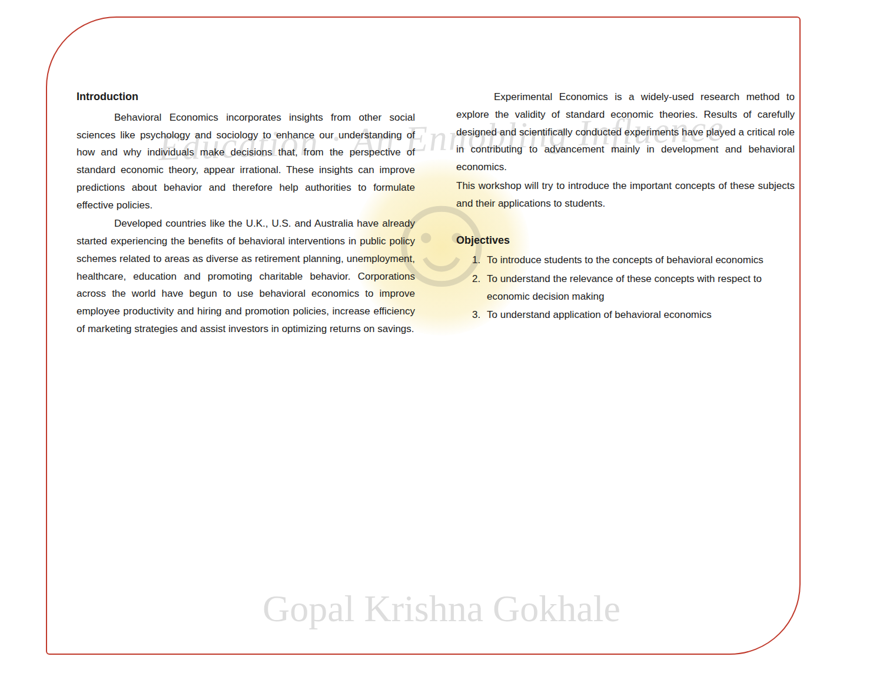Education : An Ennobling Influence
☺
Gopal Krishna Gokhale
Introduction
Behavioral Economics incorporates insights from other social sciences like psychology and sociology to enhance our understanding of how and why individuals make decisions that, from the perspective of standard economic theory, appear irrational. These insights can improve predictions about behavior and therefore help authorities to formulate effective policies.
Developed countries like the U.K., U.S. and Australia have already started experiencing the benefits of behavioral interventions in public policy schemes related to areas as diverse as retirement planning, unemployment, healthcare, education and promoting charitable behavior. Corporations across the world have begun to use behavioral economics to improve employee productivity and hiring and promotion policies, increase efficiency of marketing strategies and assist investors in optimizing returns on savings.
Experimental Economics is a widely-used research method to explore the validity of standard economic theories. Results of carefully designed and scientifically conducted experiments have played a critical role in contributing to advancement mainly in development and behavioral economics.
This workshop will try to introduce the important concepts of these subjects and their applications to students.
Objectives
To introduce students to the concepts of behavioral economics
To understand the relevance of these concepts with respect to economic decision making
To understand application of behavioral economics